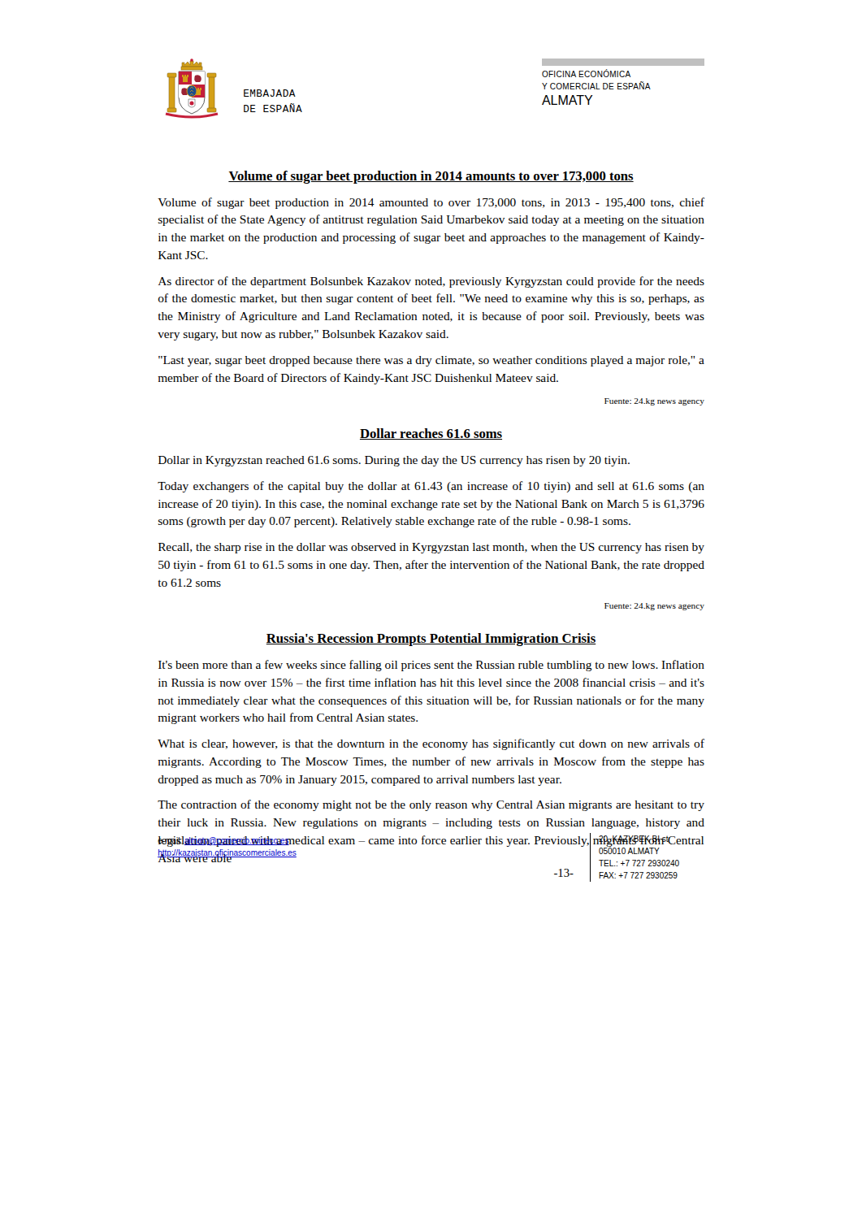EMBAJADA
DE ESPAÑA
OFICINA ECONÓMICA
Y COMERCIAL DE ESPAÑA
ALMATY
Volume of sugar beet production in 2014 amounts to over 173,000 tons
Volume of sugar beet production in 2014 amounted to over 173,000 tons, in 2013 - 195,400 tons, chief specialist of the State Agency of antitrust regulation Said Umarbekov said today at a meeting on the situation in the market on the production and processing of sugar beet and approaches to the management of Kaindy-Kant JSC.
As director of the department Bolsunbek Kazakov noted, previously Kyrgyzstan could provide for the needs of the domestic market, but then sugar content of beet fell. "We need to examine why this is so, perhaps, as the Ministry of Agriculture and Land Reclamation noted, it is because of poor soil. Previously, beets was very sugary, but now as rubber," Bolsunbek Kazakov said.
"Last year, sugar beet dropped because there was a dry climate, so weather conditions played a major role," a member of the Board of Directors of Kaindy-Kant JSC Duishenkul Mateev said.
Fuente: 24.kg news agency
Dollar reaches 61.6 soms
Dollar in Kyrgyzstan reached 61.6 soms. During the day the US currency has risen by 20 tiyin.
Today exchangers of the capital buy the dollar at 61.43 (an increase of 10 tiyin) and sell at 61.6 soms (an increase of 20 tiyin). In this case, the nominal exchange rate set by the National Bank on March 5 is 61,3796 soms (growth per day 0.07 percent). Relatively stable exchange rate of the ruble - 0.98-1 soms.
Recall, the sharp rise in the dollar was observed in Kyrgyzstan last month, when the US currency has risen by 50 tiyin - from 61 to 61.5 soms in one day. Then, after the intervention of the National Bank, the rate dropped to 61.2 soms
Fuente: 24.kg news agency
Russia's Recession Prompts Potential Immigration Crisis
It's been more than a few weeks since falling oil prices sent the Russian ruble tumbling to new lows. Inflation in Russia is now over 15% – the first time inflation has hit this level since the 2008 financial crisis – and it's not immediately clear what the consequences of this situation will be, for Russian nationals or for the many migrant workers who hail from Central Asian states.
What is clear, however, is that the downturn in the economy has significantly cut down on new arrivals of migrants. According to The Moscow Times, the number of new arrivals in Moscow from the steppe has dropped as much as 70% in January 2015, compared to arrival numbers last year.
The contraction of the economy might not be the only reason why Central Asian migrants are hesitant to try their luck in Russia. New regulations on migrants – including tests on Russian language, history and legislation, paired with a medical exam – came into force earlier this year. Previously, migrants from Central Asia were able
e-mail: almaty@comercio.mineco.es
http://kazajstan.oficinascomerciales.es
-13-
20, KAZYBEK BI st
050010 ALMATY
TEL.: +7 727 2930240
FAX: +7 727 2930259